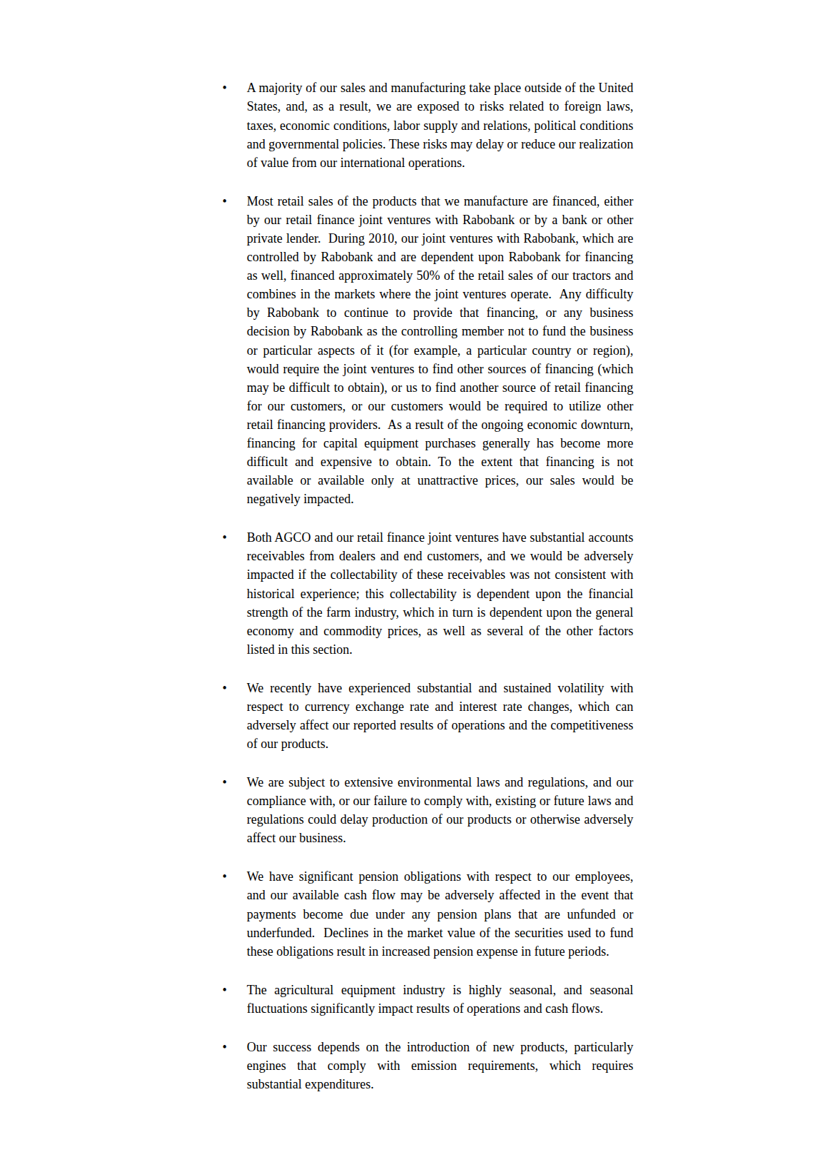A majority of our sales and manufacturing take place outside of the United States, and, as a result, we are exposed to risks related to foreign laws, taxes, economic conditions, labor supply and relations, political conditions and governmental policies. These risks may delay or reduce our realization of value from our international operations.
Most retail sales of the products that we manufacture are financed, either by our retail finance joint ventures with Rabobank or by a bank or other private lender. During 2010, our joint ventures with Rabobank, which are controlled by Rabobank and are dependent upon Rabobank for financing as well, financed approximately 50% of the retail sales of our tractors and combines in the markets where the joint ventures operate. Any difficulty by Rabobank to continue to provide that financing, or any business decision by Rabobank as the controlling member not to fund the business or particular aspects of it (for example, a particular country or region), would require the joint ventures to find other sources of financing (which may be difficult to obtain), or us to find another source of retail financing for our customers, or our customers would be required to utilize other retail financing providers. As a result of the ongoing economic downturn, financing for capital equipment purchases generally has become more difficult and expensive to obtain. To the extent that financing is not available or available only at unattractive prices, our sales would be negatively impacted.
Both AGCO and our retail finance joint ventures have substantial accounts receivables from dealers and end customers, and we would be adversely impacted if the collectability of these receivables was not consistent with historical experience; this collectability is dependent upon the financial strength of the farm industry, which in turn is dependent upon the general economy and commodity prices, as well as several of the other factors listed in this section.
We recently have experienced substantial and sustained volatility with respect to currency exchange rate and interest rate changes, which can adversely affect our reported results of operations and the competitiveness of our products.
We are subject to extensive environmental laws and regulations, and our compliance with, or our failure to comply with, existing or future laws and regulations could delay production of our products or otherwise adversely affect our business.
We have significant pension obligations with respect to our employees, and our available cash flow may be adversely affected in the event that payments become due under any pension plans that are unfunded or underfunded. Declines in the market value of the securities used to fund these obligations result in increased pension expense in future periods.
The agricultural equipment industry is highly seasonal, and seasonal fluctuations significantly impact results of operations and cash flows.
Our success depends on the introduction of new products, particularly engines that comply with emission requirements, which requires substantial expenditures.